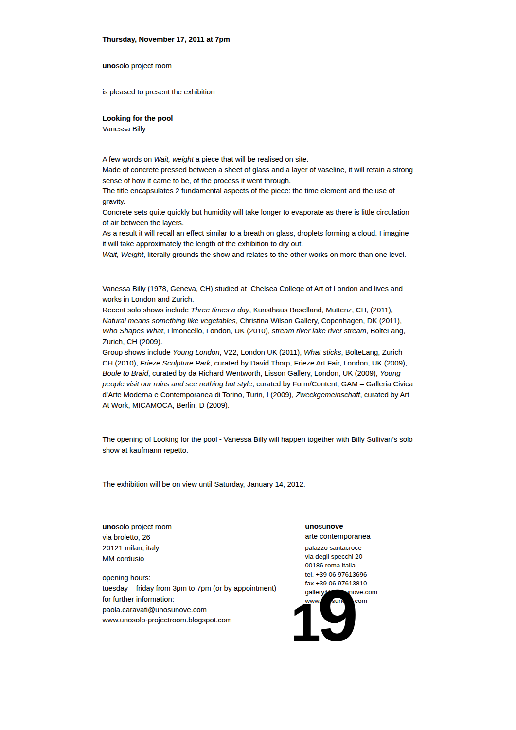Thursday, November 17, 2011 at 7pm
unosolo project room
is pleased to present the exhibition
Looking for the pool
Vanessa Billy
A few words on Wait, weight a piece that will be realised on site.
Made of concrete pressed between a sheet of glass and a layer of vaseline, it will retain a strong sense of how it came to be, of the process it went through.
The title encapsulates 2 fundamental aspects of the piece: the time element and the use of gravity.
Concrete sets quite quickly but humidity will take longer to evaporate as there is little circulation of air between the layers.
As a result it will recall an effect similar to a breath on glass, droplets forming a cloud. I imagine it will take approximately the length of the exhibition to dry out.
Wait, Weight, literally grounds the show and relates to the other works on more than one level.
Vanessa Billy (1978, Geneva, CH) studied at Chelsea College of Art of London and lives and works in London and Zurich.
Recent solo shows include Three times a day, Kunsthaus Baselland, Muttenz, CH, (2011), Natural means something like vegetables, Christina Wilson Gallery, Copenhagen, DK (2011), Who Shapes What, Limoncello, London, UK (2010), stream river lake river stream, BolteLang, Zurich, CH (2009).
Group shows include Young London, V22, London UK (2011), What sticks, BolteLang, Zurich CH (2010), Frieze Sculpture Park, curated by David Thorp, Frieze Art Fair, London, UK (2009), Boule to Braid, curated by da Richard Wentworth, Lisson Gallery, London, UK (2009), Young people visit our ruins and see nothing but style, curated by Form/Content, GAM – Galleria Civica d’Arte Moderna e Contemporanea di Torino, Turin, I (2009), Zweckgemeinschaft, curated by Art At Work, MICAMOCA, Berlin, D (2009).
The opening of Looking for the pool - Vanessa Billy will happen together with Billy Sullivan’s solo show at kaufmann repetto.
The exhibition will be on view until Saturday, January 14, 2012.
unosolo project room
via broletto, 26
20121 milan, italy
MM cordusio
opening hours:
tuesday – friday from 3pm to 7pm (or by appointment)
for further information:
paola.caravati@unosunove.com
www.unosolo-projectroom.blogspot.com
uno su nove
arte contemporanea
palazzo santacroce
via degli specchi 20
00186 roma italia
tel. +39 06 97613696
fax +39 06 97613810
gallery@unosunove.com
www.unosunove.com
19